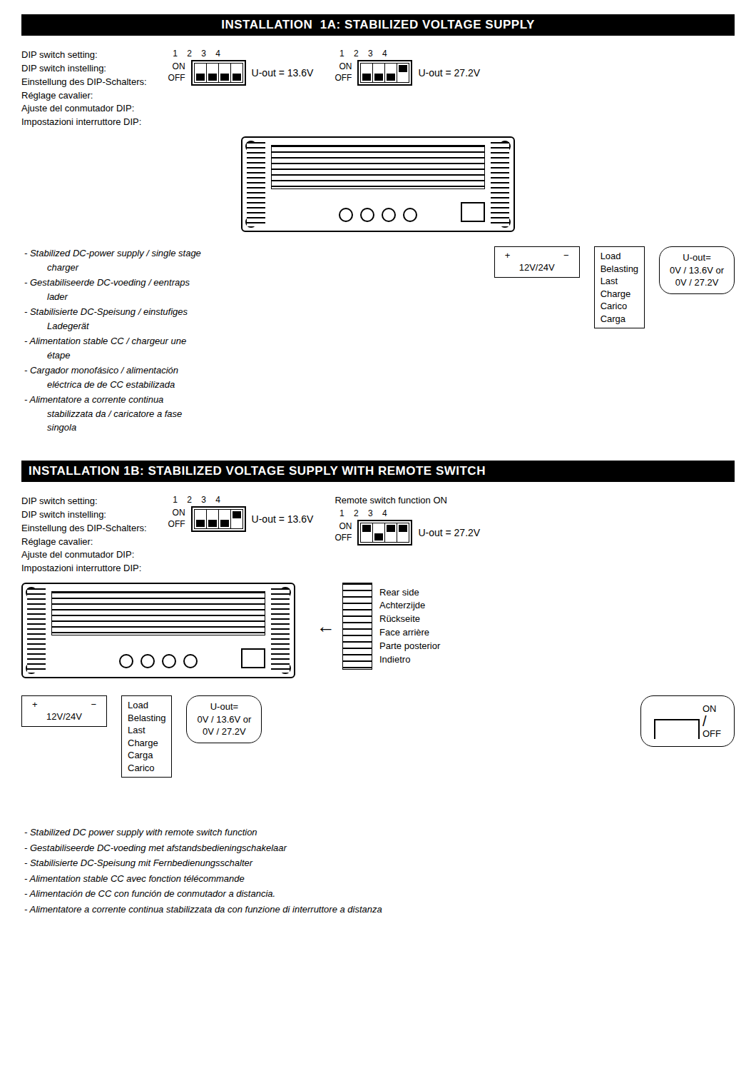INSTALLATION 1A: STABILIZED VOLTAGE SUPPLY
DIP switch setting:
DIP switch instelling:
Einstellung des DIP-Schalters:
Réglage cavalier:
Ajuste del conmutador DIP:
Impostazioni interruttore DIP:
1234
ON
OFF
U-out = 13.6V
1234
ON
OFF
U-out = 27.2V
- Stabilized DC-power supply / single stage charger
- Gestabiliseerde DC-voeding / eentraps lader
- Stabilisierte DC-Speisung / einstufiges Ladegerät
- Alimentation stable CC / chargeur une étape
- Cargador monofásico / alimentación eléctrica de de CC estabilizada
- Alimentatore a corrente continua stabilizzata da / caricatore a fase singola
+−
12V/24V
Load
Belasting
Last
Charge
Carico
Carga
U-out=
0V / 13.6V or
0V / 27.2V
INSTALLATION 1B: STABILIZED VOLTAGE SUPPLY WITH REMOTE SWITCH
DIP switch setting:
DIP switch instelling:
Einstellung des DIP-Schalters:
Réglage cavalier:
Ajuste del conmutador DIP:
Impostazioni interruttore DIP:
1234
ON
OFF
U-out = 13.6V
Remote switch function ON
1234
ON
OFF
U-out = 27.2V
←
Rear side
Achterzijde
Rückseite
Face arrière
Parte posterior
Indietro
+−
12V/24V
Load
Belasting
Last
Charge
Carga
Carico
U-out=
0V / 13.6V or
0V / 27.2V
ON
/
OFF
- Stabilized DC power supply with remote switch function
- Gestabiliseerde DC-voeding met afstandsbedieningschakelaar
- Stabilisierte DC-Speisung mit Fernbedienungsschalter
- Alimentation stable CC avec fonction télécommande
- Alimentación de CC con función de conmutador a distancia.
- Alimentatore a corrente continua stabilizzata da con funzione di interruttore a distanza